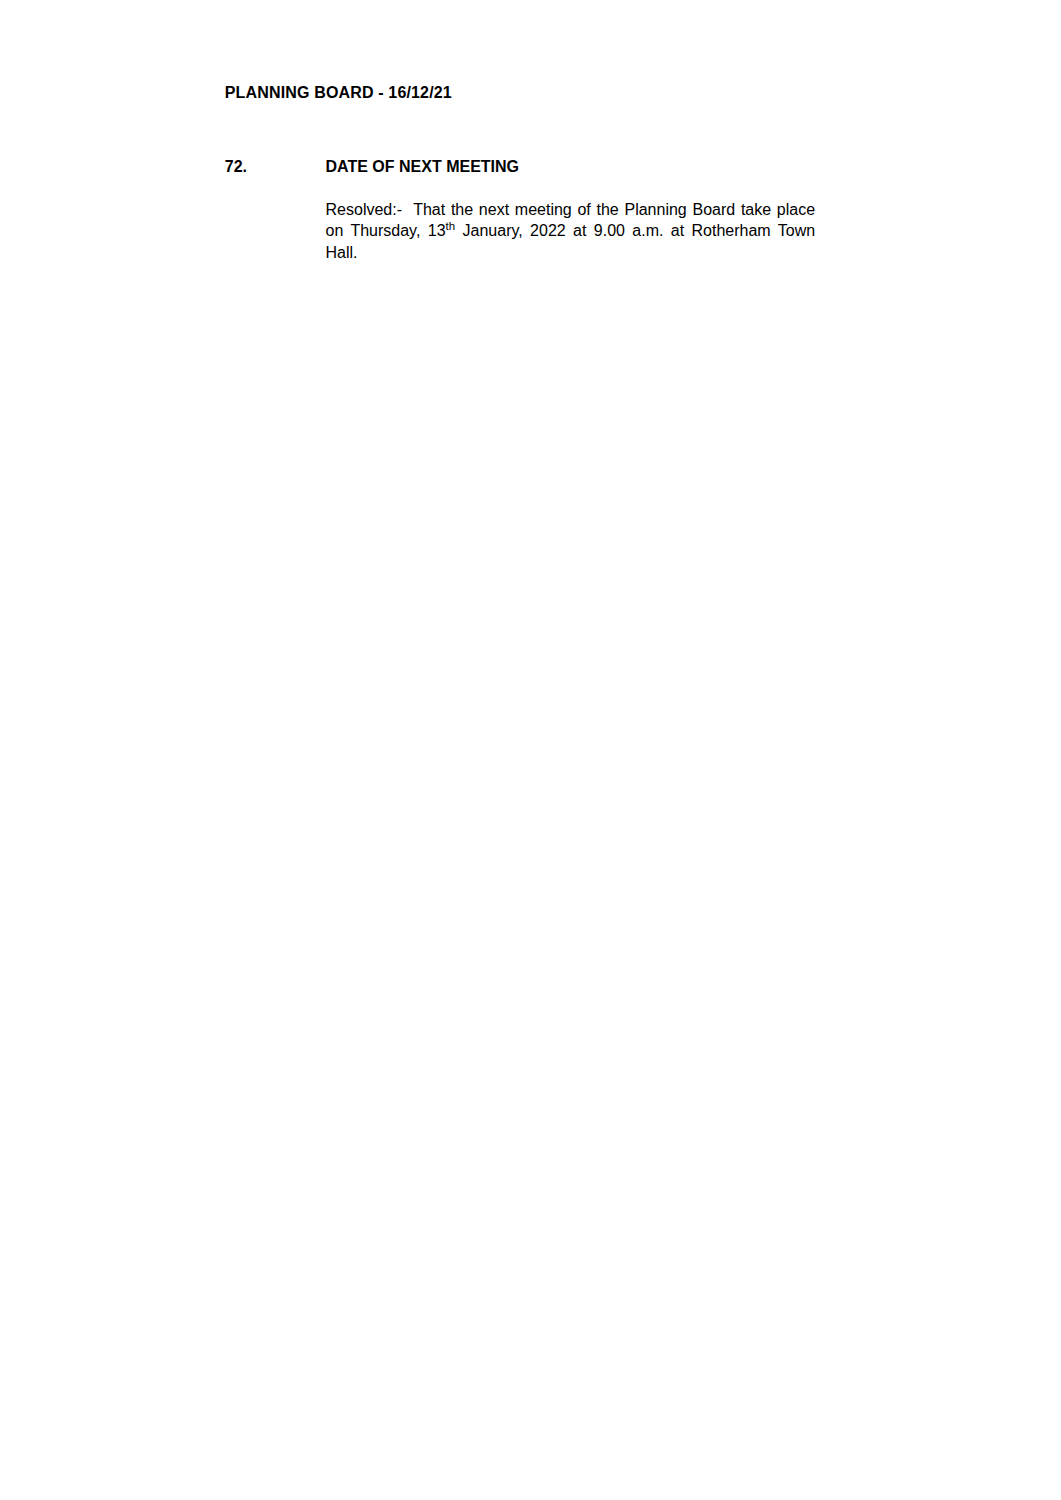PLANNING BOARD - 16/12/21
72. Date of Next Meeting
Resolved:- That the next meeting of the Planning Board take place on Thursday, 13th January, 2022 at 9.00 a.m. at Rotherham Town Hall.